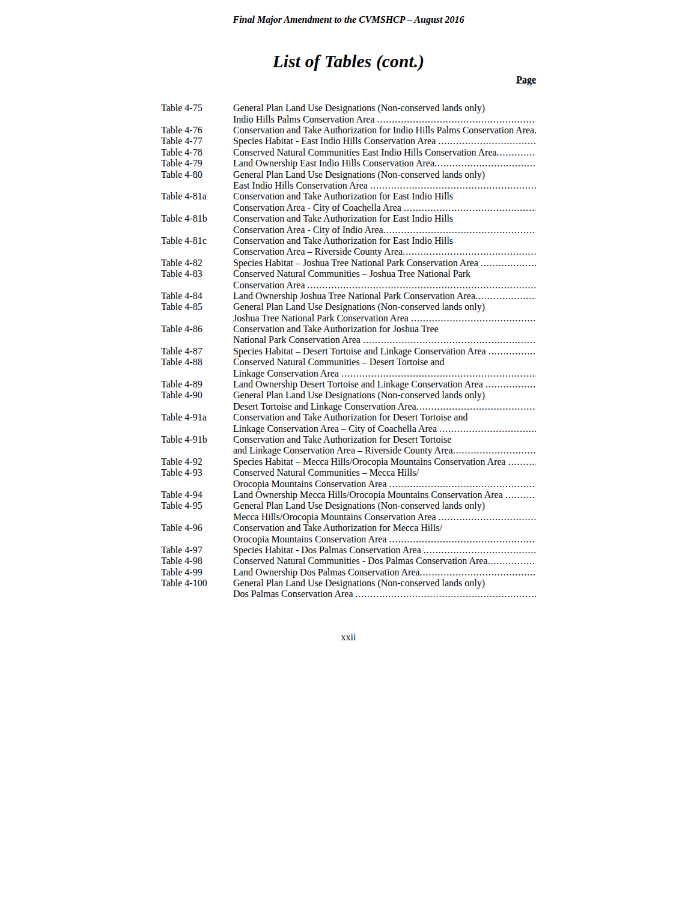Final Major Amendment to the CVMSHCP – August 2016
List of Tables (cont.)
Page
| Table 4-75 | General Plan Land Use Designations (Non-conserved lands only) |
| | 4-110 Indio Hills Palms Conservation Area ......................................................................... |
| Table 4-76 | 4-112 Conservation and Take Authorization for Indio Hills Palms Conservation Area ........ |
| Table 4-77 | 4-113 Species Habitat - East Indio Hills Conservation Area ................................................ |
| Table 4-78 | 4-114 Conserved Natural Communities East Indio Hills Conservation Area ......................... |
| Table 4-79 | 4-116 Land Ownership East Indio Hills Conservation Area .................................................. |
| Table 4-80 | General Plan Land Use Designations (Non-conserved lands only) |
| | 4-116 East Indio Hills Conservation Area ............................................................................. |
| Table 4-81a | Conservation and Take Authorization for East Indio Hills |
| | 4-119 Conservation Area - City of Coachella Area ............................................................. |
| Table 4-81b | Conservation and Take Authorization for East Indio Hills |
| | 4-119 Conservation Area - City of Indio Area ....................................................................... |
| Table 4-81c | Conservation and Take Authorization for East Indio Hills |
| | 4-120 Conservation Area – Riverside County Area ............................................................. |
| Table 4-82 | 4-121 Species Habitat – Joshua Tree National Park Conservation Area ............................... |
| Table 4-83 | Conserved Natural Communities – Joshua Tree National Park |
| | 4-122 Conservation Area ..................................................................................................... |
| Table 4-84 | 4-123 Land Ownership Joshua Tree National Park Conservation Area ................................ |
| Table 4-85 | General Plan Land Use Designations (Non-conserved lands only) |
| | 4-123 Joshua Tree National Park Conservation Area ........................................................... |
| Table 4-86 | Conservation and Take Authorization for Joshua Tree |
| | 4-124 National Park Conservation Area .............................................................................. |
| Table 4-87 | 4-125 Species Habitat – Desert Tortoise and Linkage Conservation Area ........................... |
| Table 4-88 | Conserved Natural Communities – Desert Tortoise and |
| | 4-126 Linkage Conservation Area ....................................................................................... |
| Table 4-89 | 4-128 Land Ownership Desert Tortoise and Linkage Conservation Area ............................. |
| Table 4-90 | General Plan Land Use Designations (Non-conserved lands only) |
| | 4-128 Desert Tortoise and Linkage Conservation Area ......................................................... |
| Table 4-91a | Conservation and Take Authorization for Desert Tortoise and |
| | 4-129 Linkage Conservation Area – City of Coachella Area ............................................... |
| Table 4-91b | Conservation and Take Authorization for Desert Tortoise |
| | 4-130 and Linkage Conservation Area – Riverside County Area ......................................... |
| Table 4-92 | 4-131 Species Habitat – Mecca Hills/Orocopia Mountains Conservation Area .................... |
| Table 4-93 | Conserved Natural Communities – Mecca Hills/ |
| | 4-131 Orocopia Mountains Conservation Area ..................................................................... |
| Table 4-94 | 4-133 Land Ownership Mecca Hills/Orocopia Mountains Conservation Area ..................... |
| Table 4-95 | General Plan Land Use Designations (Non-conserved lands only) |
| | 4-133 Mecca Hills/Orocopia Mountains Conservation Area ................................................ |
| Table 4-96 | Conservation and Take Authorization for Mecca Hills/ |
| | 4-133 Orocopia Mountains Conservation Area ..................................................................... |
| Table 4-97 | 4-134 Species Habitat - Dos Palmas Conservation Area ..................................................... |
| Table 4-98 | 4-135 Conserved Natural Communities - Dos Palmas Conservation Area ........................... |
| Table 4-99 | 4-137 Land Ownership Dos Palmas Conservation Area ....................................................... |
| Table 4-100 | General Plan Land Use Designations (Non-conserved lands only) |
| | 4-138 Dos Palmas Conservation Area ................................................................................ |
xxii